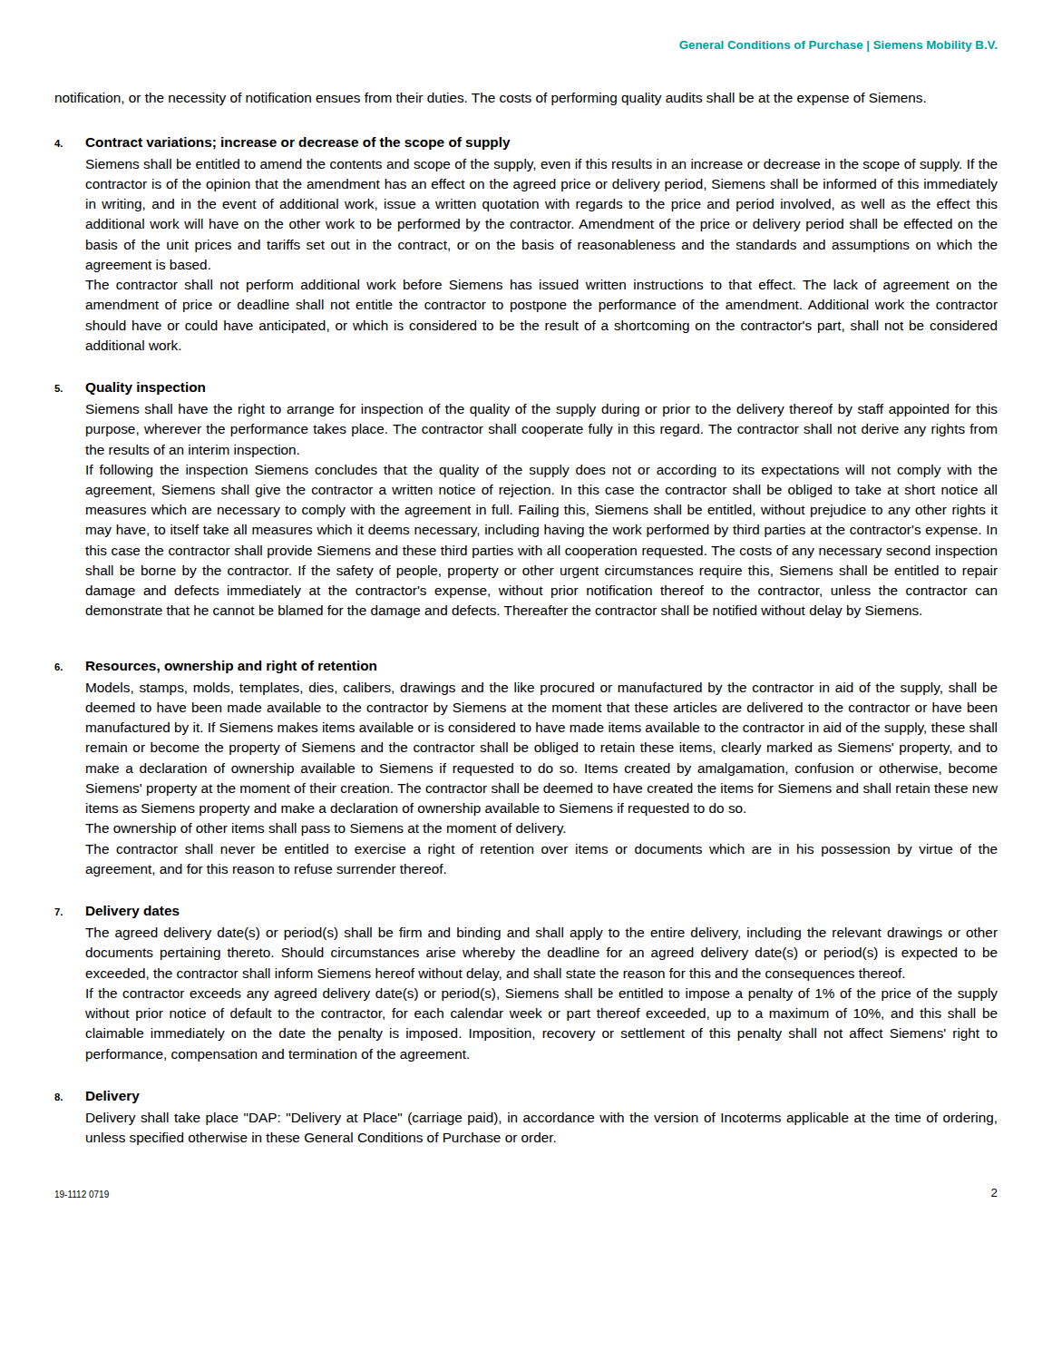General Conditions of Purchase | Siemens Mobility B.V.
notification, or the necessity of notification ensues from their duties. The costs of performing quality audits shall be at the expense of Siemens.
4.
Contract variations; increase or decrease of the scope of supply
Siemens shall be entitled to amend the contents and scope of the supply, even if this results in an increase or decrease in the scope of supply. If the contractor is of the opinion that the amendment has an effect on the agreed price or delivery period, Siemens shall be informed of this immediately in writing, and in the event of additional work, issue a written quotation with regards to the price and period involved, as well as the effect this additional work will have on the other work to be performed by the contractor. Amendment of the price or delivery period shall be effected on the basis of the unit prices and tariffs set out in the contract, or on the basis of reasonableness and the standards and assumptions on which the agreement is based.
The contractor shall not perform additional work before Siemens has issued written instructions to that effect. The lack of agreement on the amendment of price or deadline shall not entitle the contractor to postpone the performance of the amendment. Additional work the contractor should have or could have anticipated, or which is considered to be the result of a shortcoming on the contractor's part, shall not be considered additional work.
5.
Quality inspection
Siemens shall have the right to arrange for inspection of the quality of the supply during or prior to the delivery thereof by staff appointed for this purpose, wherever the performance takes place. The contractor shall cooperate fully in this regard. The contractor shall not derive any rights from the results of an interim inspection.
If following the inspection Siemens concludes that the quality of the supply does not or according to its expectations will not comply with the agreement, Siemens shall give the contractor a written notice of rejection. In this case the contractor shall be obliged to take at short notice all measures which are necessary to comply with the agreement in full. Failing this, Siemens shall be entitled, without prejudice to any other rights it may have, to itself take all measures which it deems necessary, including having the work performed by third parties at the contractor's expense. In this case the contractor shall provide Siemens and these third parties with all cooperation requested. The costs of any necessary second inspection shall be borne by the contractor. If the safety of people, property or other urgent circumstances require this, Siemens shall be entitled to repair damage and defects immediately at the contractor's expense, without prior notification thereof to the contractor, unless the contractor can demonstrate that he cannot be blamed for the damage and defects. Thereafter the contractor shall be notified without delay by Siemens.
6.
Resources, ownership and right of retention
Models, stamps, molds, templates, dies, calibers, drawings and the like procured or manufactured by the contractor in aid of the supply, shall be deemed to have been made available to the contractor by Siemens at the moment that these articles are delivered to the contractor or have been manufactured by it. If Siemens makes items available or is considered to have made items available to the contractor in aid of the supply, these shall remain or become the property of Siemens and the contractor shall be obliged to retain these items, clearly marked as Siemens' property, and to make a declaration of ownership available to Siemens if requested to do so. Items created by amalgamation, confusion or otherwise, become Siemens' property at the moment of their creation. The contractor shall be deemed to have created the items for Siemens and shall retain these new items as Siemens property and make a declaration of ownership available to Siemens if requested to do so.
The ownership of other items shall pass to Siemens at the moment of delivery.
The contractor shall never be entitled to exercise a right of retention over items or documents which are in his possession by virtue of the agreement, and for this reason to refuse surrender thereof.
7.
Delivery dates
The agreed delivery date(s) or period(s) shall be firm and binding and shall apply to the entire delivery, including the relevant drawings or other documents pertaining thereto. Should circumstances arise whereby the deadline for an agreed delivery date(s) or period(s) is expected to be exceeded, the contractor shall inform Siemens hereof without delay, and shall state the reason for this and the consequences thereof.
If the contractor exceeds any agreed delivery date(s) or period(s), Siemens shall be entitled to impose a penalty of 1% of the price of the supply without prior notice of default to the contractor, for each calendar week or part thereof exceeded, up to a maximum of 10%, and this shall be claimable immediately on the date the penalty is imposed. Imposition, recovery or settlement of this penalty shall not affect Siemens' right to performance, compensation and termination of the agreement.
8.
Delivery
Delivery shall take place "DAP: "Delivery at Place" (carriage paid), in accordance with the version of Incoterms applicable at the time of ordering, unless specified otherwise in these General Conditions of Purchase or order.
19-1112 0719 2